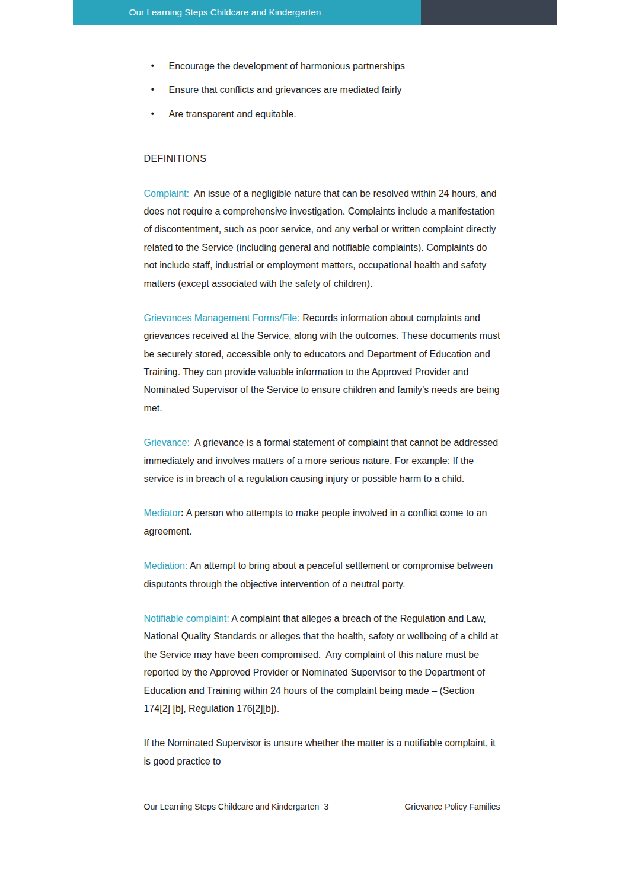Our Learning Steps Childcare and Kindergarten
Encourage the development of harmonious partnerships
Ensure that conflicts and grievances are mediated fairly
Are transparent and equitable.
DEFINITIONS
Complaint: An issue of a negligible nature that can be resolved within 24 hours, and does not require a comprehensive investigation. Complaints include a manifestation of discontentment, such as poor service, and any verbal or written complaint directly related to the Service (including general and notifiable complaints). Complaints do not include staff, industrial or employment matters, occupational health and safety matters (except associated with the safety of children).
Grievances Management Forms/File: Records information about complaints and grievances received at the Service, along with the outcomes. These documents must be securely stored, accessible only to educators and Department of Education and Training. They can provide valuable information to the Approved Provider and Nominated Supervisor of the Service to ensure children and family’s needs are being met.
Grievance: A grievance is a formal statement of complaint that cannot be addressed immediately and involves matters of a more serious nature. For example: If the service is in breach of a regulation causing injury or possible harm to a child.
Mediator: A person who attempts to make people involved in a conflict come to an agreement.
Mediation: An attempt to bring about a peaceful settlement or compromise between disputants through the objective intervention of a neutral party.
Notifiable complaint: A complaint that alleges a breach of the Regulation and Law, National Quality Standards or alleges that the health, safety or wellbeing of a child at the Service may have been compromised. Any complaint of this nature must be reported by the Approved Provider or Nominated Supervisor to the Department of Education and Training within 24 hours of the complaint being made – (Section 174[2] [b], Regulation 176[2][b]).
If the Nominated Supervisor is unsure whether the matter is a notifiable complaint, it is good practice to
Our Learning Steps Childcare and Kindergarten
3
Grievance Policy Families